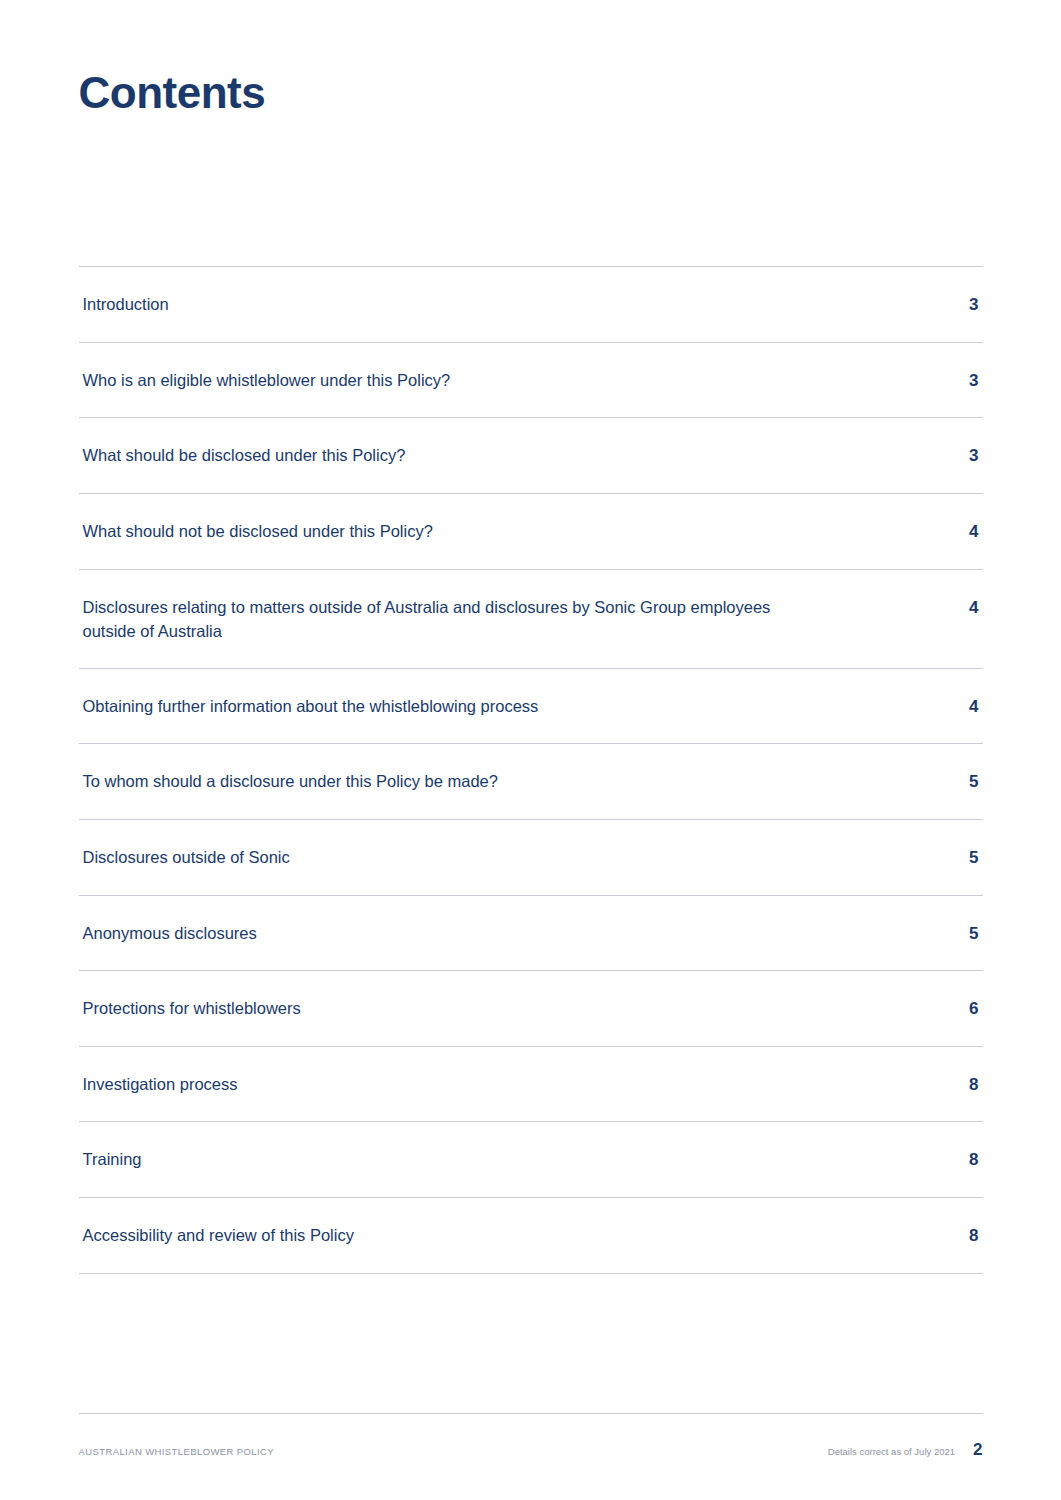Contents
Introduction 3
Who is an eligible whistleblower under this Policy? 3
What should be disclosed under this Policy? 3
What should not be disclosed under this Policy? 4
Disclosures relating to matters outside of Australia and disclosures by Sonic Group employees outside of Australia 4
Obtaining further information about the whistleblowing process 4
To whom should a disclosure under this Policy be made? 5
Disclosures outside of Sonic 5
Anonymous disclosures 5
Protections for whistleblowers 6
Investigation process 8
Training 8
Accessibility and review of this Policy 8
Australian Whistleblower Policy Details correct as of July 2021 2